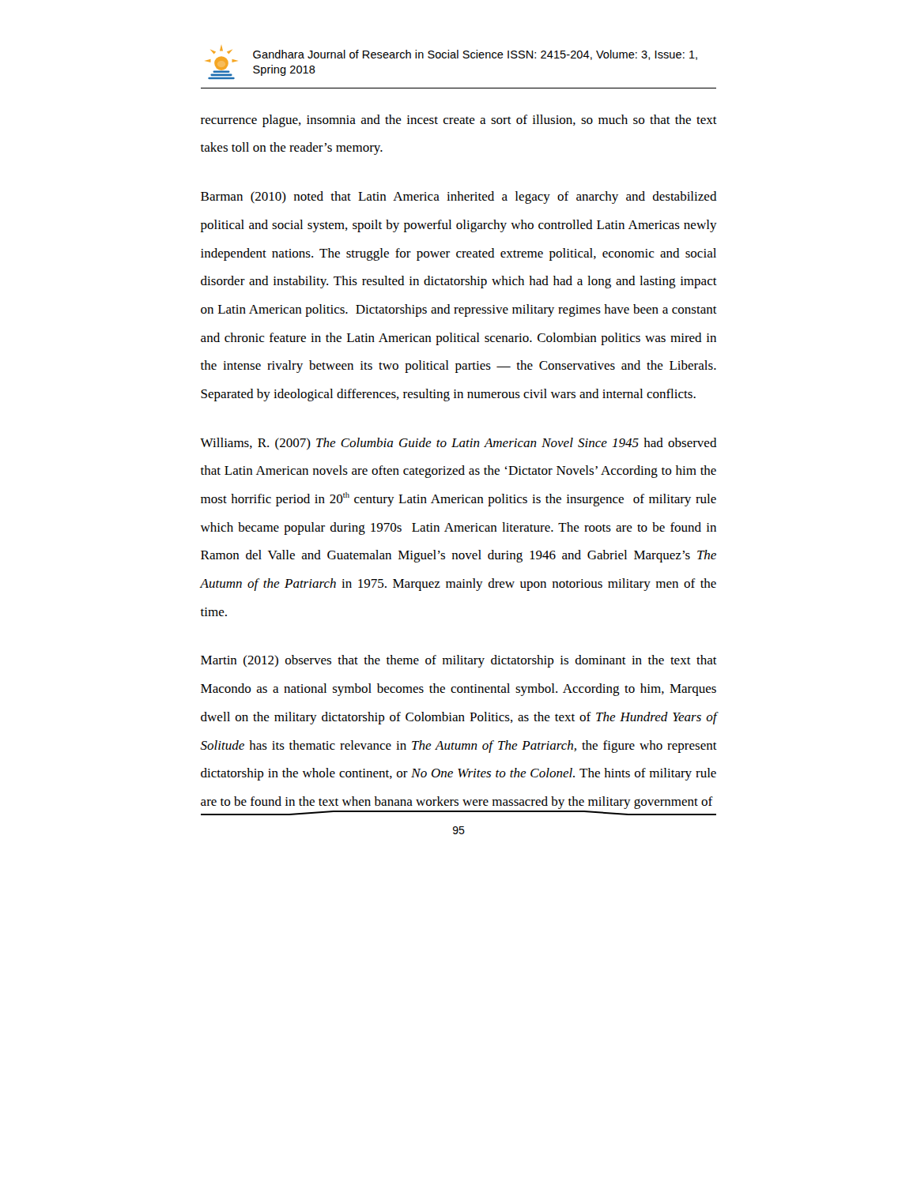Gandhara Journal of Research in Social Science ISSN: 2415-204, Volume: 3, Issue: 1, Spring 2018
recurrence plague, insomnia and the incest create a sort of illusion, so much so that the text takes toll on the reader’s memory.
Barman (2010) noted that Latin America inherited a legacy of anarchy and destabilized political and social system, spoilt by powerful oligarchy who controlled Latin Americas newly independent nations. The struggle for power created extreme political, economic and social disorder and instability. This resulted in dictatorship which had had a long and lasting impact on Latin American politics. Dictatorships and repressive military regimes have been a constant and chronic feature in the Latin American political scenario. Colombian politics was mired in the intense rivalry between its two political parties ― the Conservatives and the Liberals. Separated by ideological differences, resulting in numerous civil wars and internal conflicts.
Williams, R. (2007) The Columbia Guide to Latin American Novel Since 1945 had observed that Latin American novels are often categorized as the ‘Dictator Novels’ According to him the most horrific period in 20th century Latin American politics is the insurgence of military rule which became popular during 1970s Latin American literature. The roots are to be found in Ramon del Valle and Guatemalan Miguel’s novel during 1946 and Gabriel Marquez’s The Autumn of the Patriarch in 1975. Marquez mainly drew upon notorious military men of the time.
Martin (2012) observes that the theme of military dictatorship is dominant in the text that Macondo as a national symbol becomes the continental symbol. According to him, Marques dwell on the military dictatorship of Colombian Politics, as the text of The Hundred Years of Solitude has its thematic relevance in The Autumn of The Patriarch, the figure who represent dictatorship in the whole continent, or No One Writes to the Colonel. The hints of military rule are to be found in the text when banana workers were massacred by the military government of
95